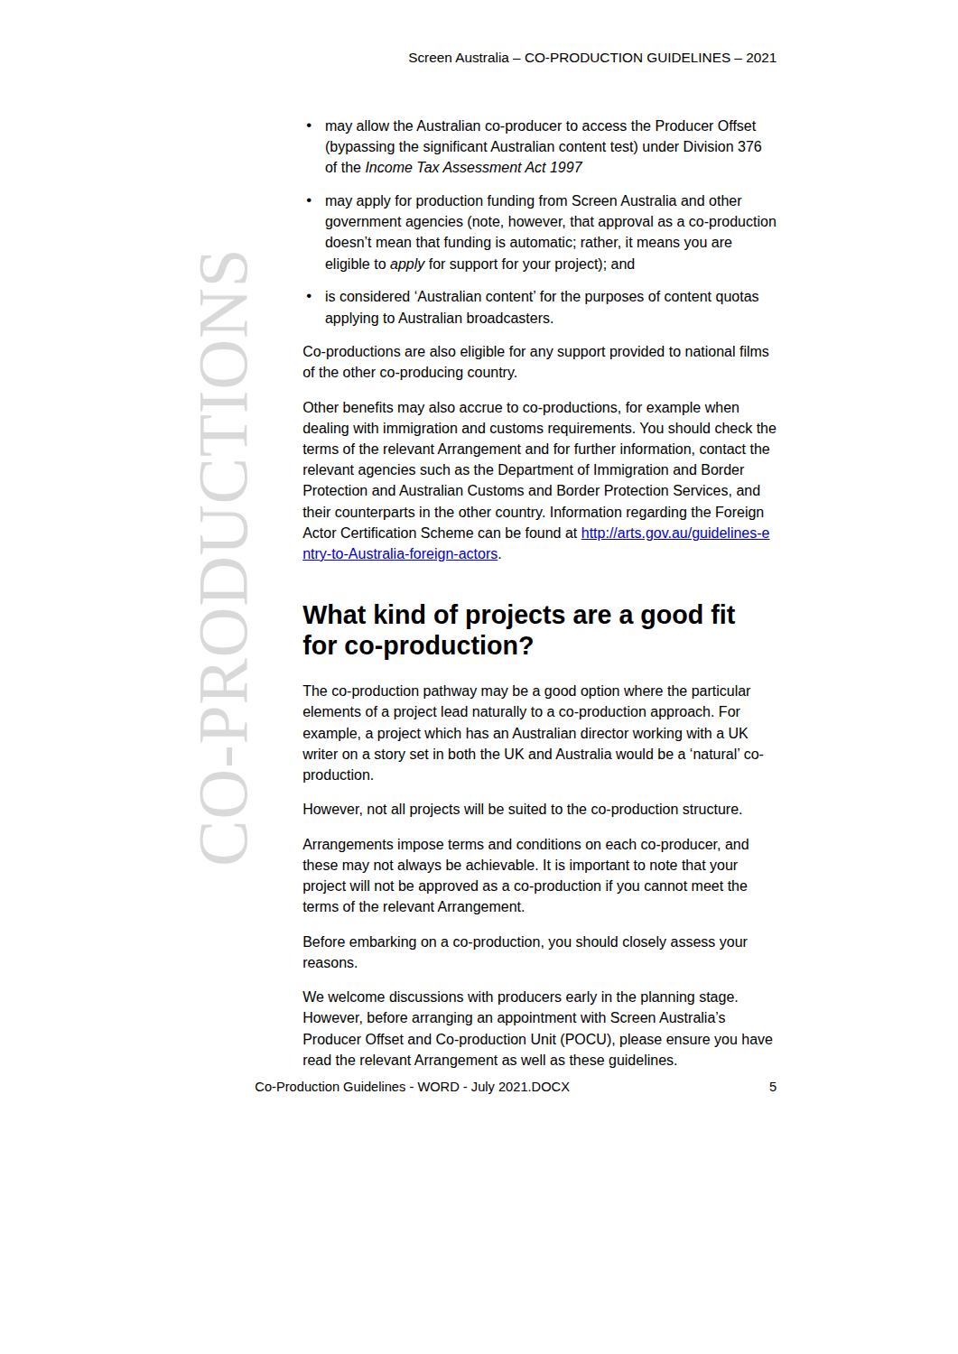Screen Australia – CO-PRODUCTION GUIDELINES – 2021
CO-PRODUCTIONS
may allow the Australian co-producer to access the Producer Offset (bypassing the significant Australian content test) under Division 376 of the Income Tax Assessment Act 1997
may apply for production funding from Screen Australia and other government agencies (note, however, that approval as a co-production doesn’t mean that funding is automatic; rather, it means you are eligible to apply for support for your project); and
is considered ‘Australian content’ for the purposes of content quotas applying to Australian broadcasters.
Co-productions are also eligible for any support provided to national films of the other co-producing country.
Other benefits may also accrue to co-productions, for example when dealing with immigration and customs requirements. You should check the terms of the relevant Arrangement and for further information, contact the relevant agencies such as the Department of Immigration and Border Protection and Australian Customs and Border Protection Services, and their counterparts in the other country. Information regarding the Foreign Actor Certification Scheme can be found at http://arts.gov.au/guidelines-entry-to-Australia-foreign-actors.
What kind of projects are a good fit for co-production?
The co-production pathway may be a good option where the particular elements of a project lead naturally to a co-production approach. For example, a project which has an Australian director working with a UK writer on a story set in both the UK and Australia would be a ‘natural’ co-production.
However, not all projects will be suited to the co-production structure.
Arrangements impose terms and conditions on each co-producer, and these may not always be achievable. It is important to note that your project will not be approved as a co-production if you cannot meet the terms of the relevant Arrangement.
Before embarking on a co-production, you should closely assess your reasons.
We welcome discussions with producers early in the planning stage. However, before arranging an appointment with Screen Australia’s Producer Offset and Co-production Unit (POCU), please ensure you have read the relevant Arrangement as well as these guidelines.
Co-Production Guidelines - WORD - July 2021.DOCX
5